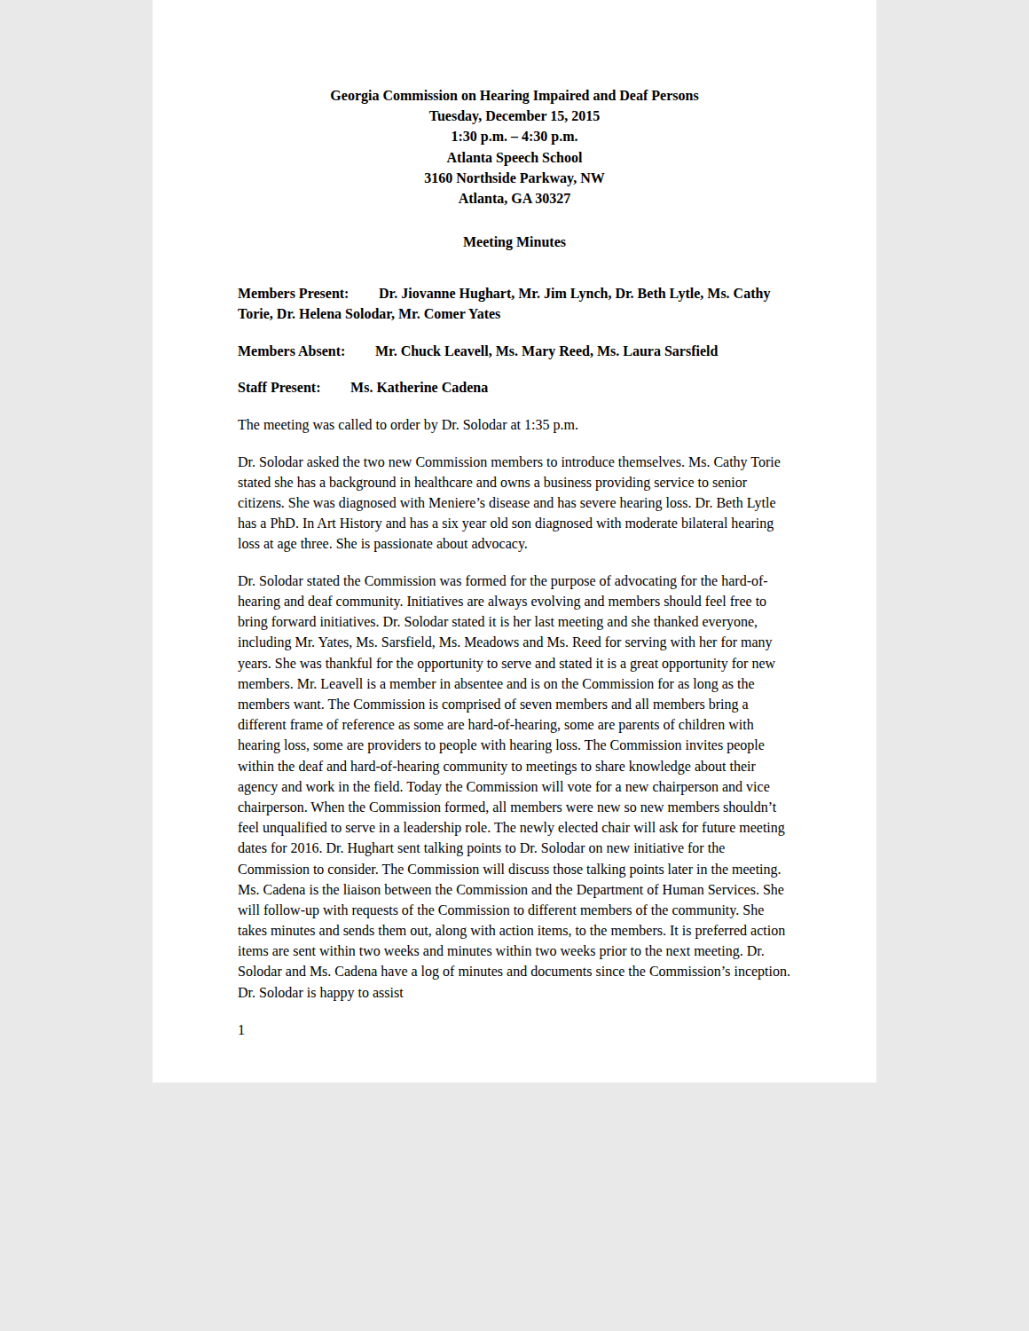Georgia Commission on Hearing Impaired and Deaf Persons
Tuesday, December 15, 2015
1:30 p.m. – 4:30 p.m.
Atlanta Speech School
3160 Northside Parkway, NW
Atlanta, GA 30327
Meeting Minutes
Members Present: Dr. Jiovanne Hughart, Mr. Jim Lynch, Dr. Beth Lytle, Ms. Cathy Torie, Dr. Helena Solodar, Mr. Comer Yates
Members Absent: Mr. Chuck Leavell, Ms. Mary Reed, Ms. Laura Sarsfield
Staff Present: Ms. Katherine Cadena
The meeting was called to order by Dr. Solodar at 1:35 p.m.
Dr. Solodar asked the two new Commission members to introduce themselves. Ms. Cathy Torie stated she has a background in healthcare and owns a business providing service to senior citizens. She was diagnosed with Meniere’s disease and has severe hearing loss. Dr. Beth Lytle has a PhD. In Art History and has a six year old son diagnosed with moderate bilateral hearing loss at age three. She is passionate about advocacy.
Dr. Solodar stated the Commission was formed for the purpose of advocating for the hard-of-hearing and deaf community. Initiatives are always evolving and members should feel free to bring forward initiatives. Dr. Solodar stated it is her last meeting and she thanked everyone, including Mr. Yates, Ms. Sarsfield, Ms. Meadows and Ms. Reed for serving with her for many years. She was thankful for the opportunity to serve and stated it is a great opportunity for new members. Mr. Leavell is a member in absentee and is on the Commission for as long as the members want. The Commission is comprised of seven members and all members bring a different frame of reference as some are hard-of-hearing, some are parents of children with hearing loss, some are providers to people with hearing loss. The Commission invites people within the deaf and hard-of-hearing community to meetings to share knowledge about their agency and work in the field. Today the Commission will vote for a new chairperson and vice chairperson. When the Commission formed, all members were new so new members shouldn’t feel unqualified to serve in a leadership role. The newly elected chair will ask for future meeting dates for 2016. Dr. Hughart sent talking points to Dr. Solodar on new initiative for the Commission to consider. The Commission will discuss those talking points later in the meeting. Ms. Cadena is the liaison between the Commission and the Department of Human Services. She will follow-up with requests of the Commission to different members of the community. She takes minutes and sends them out, along with action items, to the members. It is preferred action items are sent within two weeks and minutes within two weeks prior to the next meeting. Dr. Solodar and Ms. Cadena have a log of minutes and documents since the Commission’s inception. Dr. Solodar is happy to assist
1